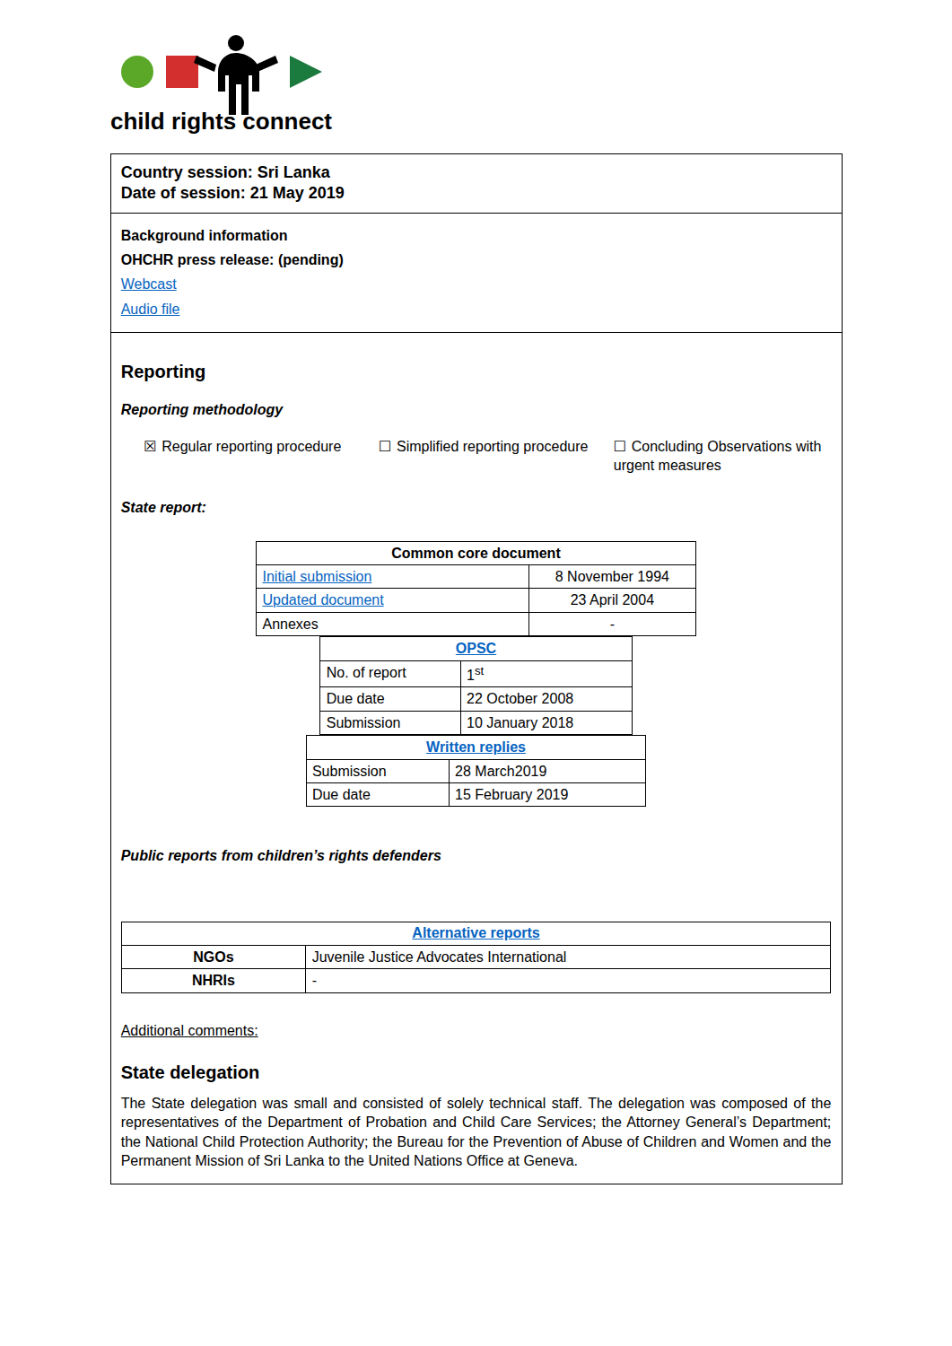child rights connect
Country session: Sri Lanka
Date of session: 21 May 2019
Background information
OHCHR press release: (pending)
Webcast
Audio file
Reporting
Reporting methodology
☒Regular reporting procedure
☐Simplified reporting procedure
☐Concluding Observations with urgent measures
State report:
| Common core document |
| Initial submission | 8 November 1994 |
| Updated document | 23 April 2004 |
| Annexes | - |
| OPSC |
| No. of report | 1 st |
| Due date | 22 October 2008 |
| Submission | 10 January 2018 |
| Written replies |
| Submission | 28 March2019 |
| Due date | 15 February 2019 |
Public reports from children’s rights defenders
| Alternative reports |
| NGOs | Juvenile Justice Advocates International |
| NHRIs | - |
Additional comments:
State delegation
The State delegation was small and consisted of solely technical staff. The delegation was composed of the representatives of the Department of Probation and Child Care Services; the Attorney General’s Department; the National Child Protection Authority; the Bureau for the Prevention of Abuse of Children and Women and the Permanent Mission of Sri Lanka to the United Nations Office at Geneva.